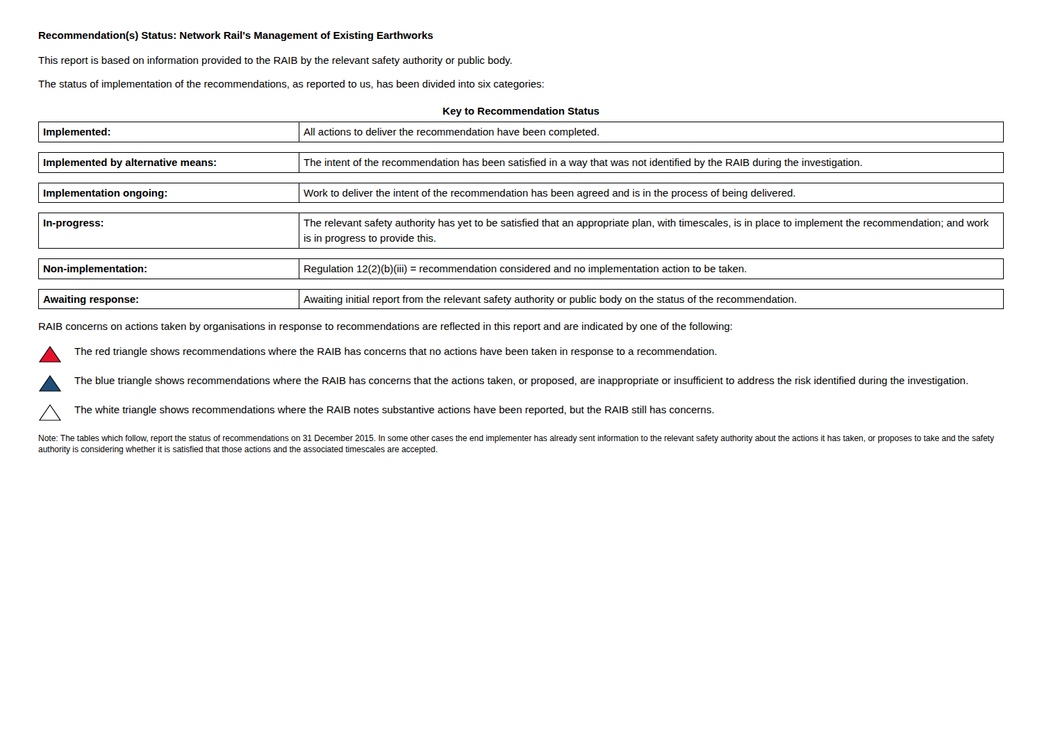Recommendation(s) Status: Network Rail's Management of Existing Earthworks
This report is based on information provided to the RAIB by the relevant safety authority or public body.
The status of implementation of the recommendations, as reported to us, has been divided into six categories:
Key to Recommendation Status
| Implemented: | All actions to deliver the recommendation have been completed. |
| Implemented by alternative means: | The intent of the recommendation has been satisfied in a way that was not identified by the RAIB during the investigation. |
| Implementation ongoing: | Work to deliver the intent of the recommendation has been agreed and is in the process of being delivered. |
| In-progress: | The relevant safety authority has yet to be satisfied that an appropriate plan, with timescales, is in place to implement the recommendation; and work is in progress to provide this. |
| Non-implementation: | Regulation 12(2)(b)(iii) = recommendation considered and no implementation action to be taken. |
| Awaiting response: | Awaiting initial report from the relevant safety authority or public body on the status of the recommendation. |
RAIB concerns on actions taken by organisations in response to recommendations are reflected in this report and are indicated by one of the following:
The red triangle shows recommendations where the RAIB has concerns that no actions have been taken in response to a recommendation.
The blue triangle shows recommendations where the RAIB has concerns that the actions taken, or proposed, are inappropriate or insufficient to address the risk identified during the investigation.
The white triangle shows recommendations where the RAIB notes substantive actions have been reported, but the RAIB still has concerns.
Note: The tables which follow, report the status of recommendations on 31 December 2015. In some other cases the end implementer has already sent information to the relevant safety authority about the actions it has taken, or proposes to take and the safety authority is considering whether it is satisfied that those actions and the associated timescales are accepted.